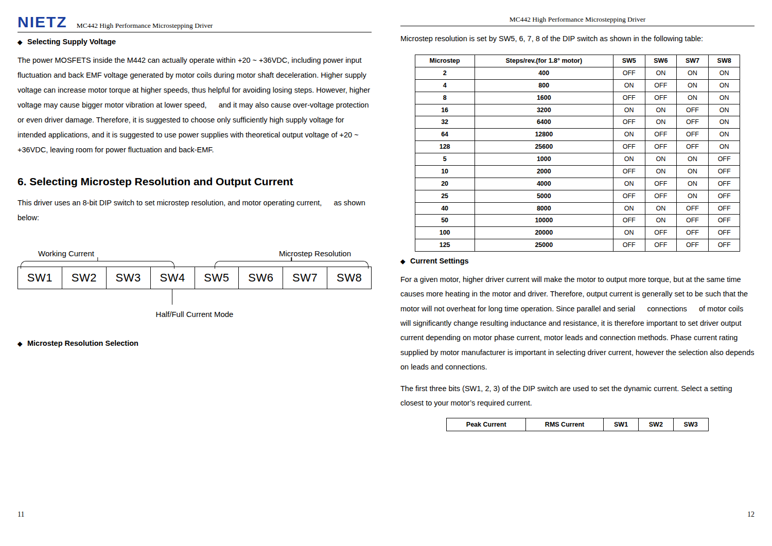NIETZ MC442 High Performance Microstepping Driver
◆Selecting Supply Voltage
The power MOSFETS inside the M442 can actually operate within +20 ~ +36VDC, including power input fluctuation and back EMF voltage generated by motor coils during motor shaft deceleration. Higher supply voltage can increase motor torque at higher speeds, thus helpful for avoiding losing steps. However, higher voltage may cause bigger motor vibration at lower speed, and it may also cause over-voltage protection or even driver damage. Therefore, it is suggested to choose only sufficiently high supply voltage for intended applications, and it is suggested to use power supplies with theoretical output voltage of +20 ~ +36VDC, leaving room for power fluctuation and back-EMF.
6. Selecting Microstep Resolution and Output Current
This driver uses an 8-bit DIP switch to set microstep resolution, and motor operating current, as shown below:
Working Current Microstep Resolution
| SW1 | SW2 | SW3 | SW4 | SW5 | SW6 | SW7 | SW8 |
Half/Full Current Mode
◆Microstep Resolution Selection
11
MC442 High Performance Microstepping Driver
Microstep resolution is set by SW5, 6, 7, 8 of the DIP switch as shown in the following table:
| Microstep | Steps/rev.(for 1.8° motor) | SW5 | SW6 | SW7 | SW8 |
| --- | --- | --- | --- | --- | --- |
| 2 | 400 | OFF | ON | ON | ON |
| 4 | 800 | ON | OFF | ON | ON |
| 8 | 1600 | OFF | OFF | ON | ON |
| 16 | 3200 | ON | ON | OFF | ON |
| 32 | 6400 | OFF | ON | OFF | ON |
| 64 | 12800 | ON | OFF | OFF | ON |
| 128 | 25600 | OFF | OFF | OFF | ON |
| 5 | 1000 | ON | ON | ON | OFF |
| 10 | 2000 | OFF | ON | ON | OFF |
| 20 | 4000 | ON | OFF | ON | OFF |
| 25 | 5000 | OFF | OFF | ON | OFF |
| 40 | 8000 | ON | ON | OFF | OFF |
| 50 | 10000 | OFF | ON | OFF | OFF |
| 100 | 20000 | ON | OFF | OFF | OFF |
| 125 | 25000 | OFF | OFF | OFF | OFF |
◆Current Settings
For a given motor, higher driver current will make the motor to output more torque, but at the same time causes more heating in the motor and driver. Therefore, output current is generally set to be such that the motor will not overheat for long time operation. Since parallel and serial connections of motor coils will significantly change resulting inductance and resistance, it is therefore important to set driver output current depending on motor phase current, motor leads and connection methods. Phase current rating supplied by motor manufacturer is important in selecting driver current, however the selection also depends on leads and connections.
The first three bits (SW1, 2, 3) of the DIP switch are used to set the dynamic current. Select a setting closest to your motor’s required current.
| Peak Current | RMS Current | SW1 | SW2 | SW3 |
| --- | --- | --- | --- | --- |
12